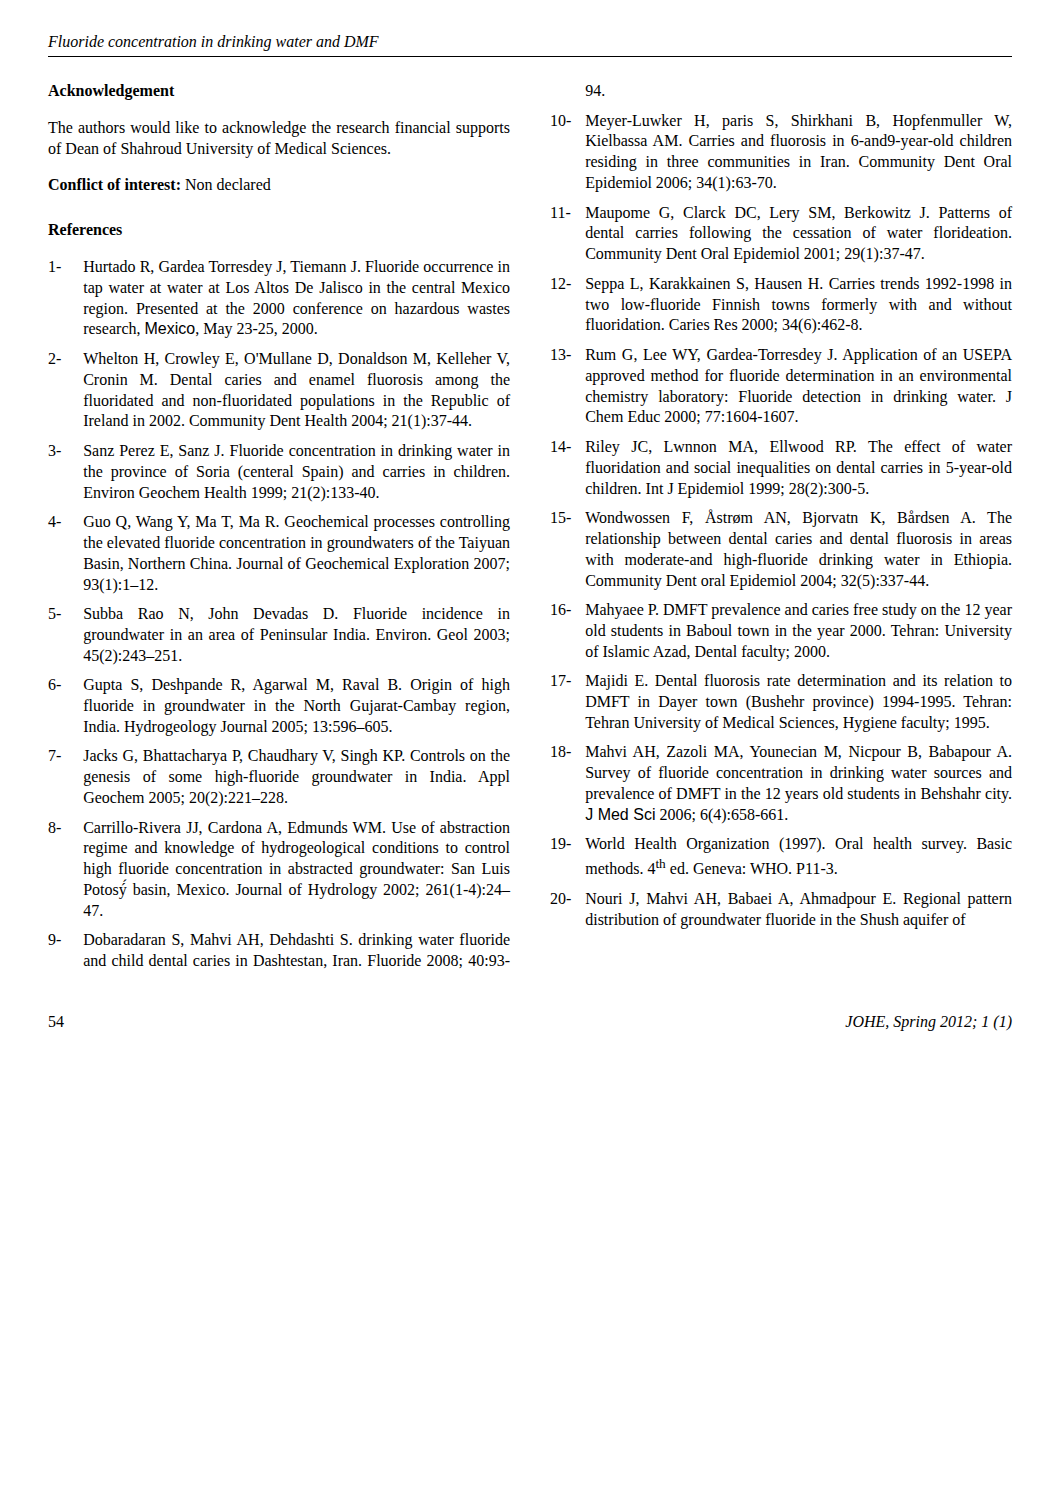Fluoride concentration in drinking water and DMF
Acknowledgement
The authors would like to acknowledge the research financial supports of Dean of Shahroud University of Medical Sciences.
Conflict of interest: Non declared
References
1-Hurtado R, Gardea Torresdey J, Tiemann J. Fluoride occurrence in tap water at water at Los Altos De Jalisco in the central Mexico region. Presented at the 2000 conference on hazardous wastes research, Mexico, May 23-25, 2000.
2-Whelton H, Crowley E, O'Mullane D, Donaldson M, Kelleher V, Cronin M. Dental caries and enamel fluorosis among the fluoridated and non-fluoridated populations in the Republic of Ireland in 2002. Community Dent Health 2004; 21(1):37-44.
3-Sanz Perez E, Sanz J. Fluoride concentration in drinking water in the province of Soria (centeral Spain) and carries in children. Environ Geochem Health 1999; 21(2):133-40.
4-Guo Q, Wang Y, Ma T, Ma R. Geochemical processes controlling the elevated fluoride concentration in groundwaters of the Taiyuan Basin, Northern China. Journal of Geochemical Exploration 2007; 93(1):1–12.
5-Subba Rao N, John Devadas D. Fluoride incidence in groundwater in an area of Peninsular India. Environ. Geol 2003; 45(2):243–251.
6-Gupta S, Deshpande R, Agarwal M, Raval B. Origin of high fluoride in groundwater in the North Gujarat-Cambay region, India. Hydrogeology Journal 2005; 13:596–605.
7-Jacks G, Bhattacharya P, Chaudhary V, Singh KP. Controls on the genesis of some high-fluoride groundwater in India. Appl Geochem 2005; 20(2):221–228.
8-Carrillo-Rivera JJ, Cardona A, Edmunds WM. Use of abstraction regime and knowledge of hydrogeological conditions to control high fluoride concentration in abstracted groundwater: San Luis Potosý́ basin, Mexico. Journal of Hydrology 2002; 261(1-4):24–47.
9-Dobaradaran S, Mahvi AH, Dehdashti S. drinking water fluoride and child dental caries in Dashtestan, Iran. Fluoride 2008; 40:93-94.
10-Meyer-Luwker H, paris S, Shirkhani B, Hopfenmuller W, Kielbassa AM. Carries and fluorosis in 6-and9-year-old children residing in three communities in Iran. Community Dent Oral Epidemiol 2006; 34(1):63-70.
11-Maupome G, Clarck DC, Lery SM, Berkowitz J. Patterns of dental carries following the cessation of water florideation. Community Dent Oral Epidemiol 2001; 29(1):37-47.
12-Seppa L, Karakkainen S, Hausen H. Carries trends 1992-1998 in two low-fluoride Finnish towns formerly with and without fluoridation. Caries Res 2000; 34(6):462-8.
13-Rum G, Lee WY, Gardea-Torresdey J. Application of an USEPA approved method for fluoride determination in an environmental chemistry laboratory: Fluoride detection in drinking water. J Chem Educ 2000; 77:1604-1607.
14-Riley JC, Lwnnon MA, Ellwood RP. The effect of water fluoridation and social inequalities on dental carries in 5-year-old children. Int J Epidemiol 1999; 28(2):300-5.
15-Wondwossen F, Åstrøm AN, Bjorvatn K, Bårdsen A. The relationship between dental caries and dental fluorosis in areas with moderate-and high-fluoride drinking water in Ethiopia. Community Dent oral Epidemiol 2004; 32(5):337-44.
16-Mahyaee P. DMFT prevalence and caries free study on the 12 year old students in Baboul town in the year 2000. Tehran: University of Islamic Azad, Dental faculty; 2000.
17-Majidi E. Dental fluorosis rate determination and its relation to DMFT in Dayer town (Bushehr province) 1994-1995. Tehran: Tehran University of Medical Sciences, Hygiene faculty; 1995.
18-Mahvi AH, Zazoli MA, Younecian M, Nicpour B, Babapour A. Survey of fluoride concentration in drinking water sources and prevalence of DMFT in the 12 years old students in Behshahr city. J Med Sci 2006; 6(4):658-661.
19-World Health Organization (1997). Oral health survey. Basic methods. 4th ed. Geneva: WHO. P11-3.
20-Nouri J, Mahvi AH, Babaei A, Ahmadpour E. Regional pattern distribution of groundwater fluoride in the Shush aquifer of
54
JOHE, Spring 2012; 1 (1)